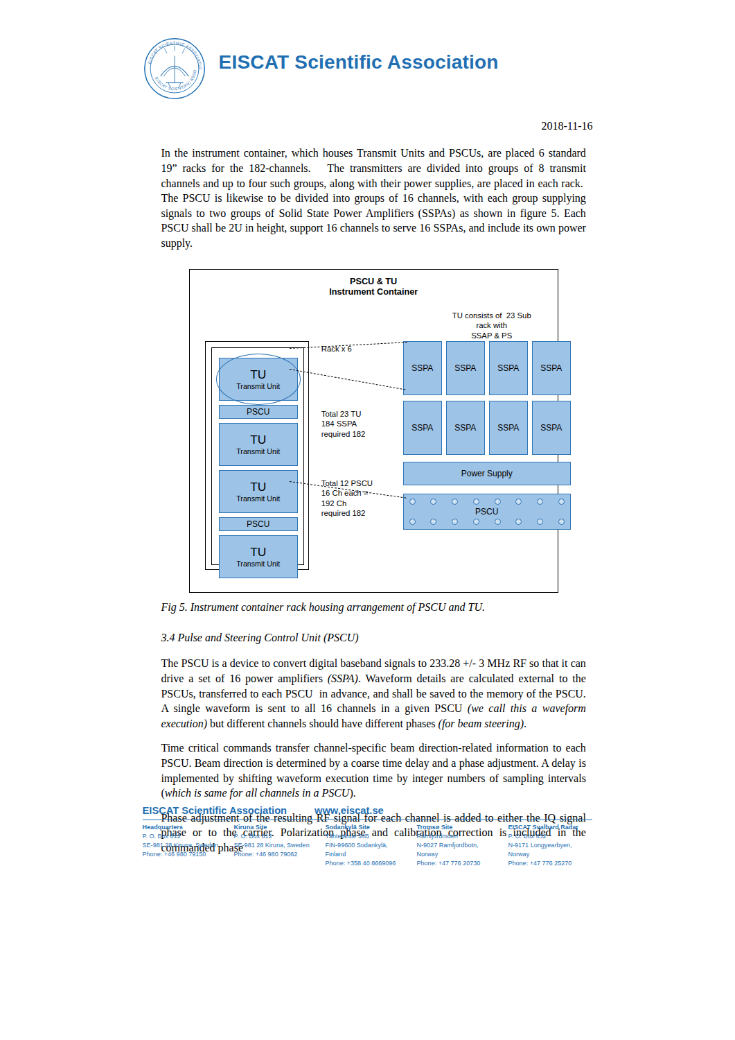EISCAT SCIENTIFIC ASSOCIATION EISCAT SCIENTIFIC ASSOC
EISCAT Scientific Association
2018-11-16
In the instrument container, which houses Transmit Units and PSCUs, are placed 6 standard 19” racks for the 182-channels. The transmitters are divided into groups of 8 transmit channels and up to four such groups, along with their power supplies, are placed in each rack. The PSCU is likewise to be divided into groups of 16 channels, with each group supplying signals to two groups of Solid State Power Amplifiers (SSPAs) as shown in figure 5. Each PSCU shall be 2U in height, support 16 channels to serve 16 SSPAs, and include its own power supply.
PSCU & TU
Instrument Container
TU Transmit Unit
PSCU
TU Transmit Unit
TU Transmit Unit
PSCU
TU Transmit Unit
Rack x 6
Total 23 TU
184 SSPA
required 182
Total 12 PSCU
16 Ch each =
192 Ch
required 182
TU consists of 23 Sub
rack with
SSAP & PS
SSPA
SSPA
SSPA
SSPA
SSPA
SSPA
SSPA
SSPA
Power Supply
PSCU
Fig 5. Instrument container rack housing arrangement of PSCU and TU.
3.4 Pulse and Steering Control Unit (PSCU)
The PSCU is a device to convert digital baseband signals to 233.28 +/- 3 MHz RF so that it can drive a set of 16 power amplifiers (SSPA). Waveform details are calculated external to the PSCUs, transferred to each PSCU in advance, and shall be saved to the memory of the PSCU. A single waveform is sent to all 16 channels in a given PSCU (we call this a waveform execution) but different channels should have different phases (for beam steering).
Time critical commands transfer channel-specific beam direction-related information to each PSCU. Beam direction is determined by a coarse time delay and a phase adjustment. A delay is implemented by shifting waveform execution time by integer numbers of sampling intervals (which is same for all channels in a PSCU).
Phase adjustment of the resulting RF signal for each channel is added to either the IQ signal phase or to the carrier. Polarization phase and calibration correction is included in the commanded phase
EISCAT Scientific Association www.eiscat.se
Headquarters
P. O. Box 812
SE-981 28 Kiruna, Sweden
Phone: +46 980 79150
Kiruna Site
P. O. Box 812
SE-981 28 Kiruna, Sweden
Phone: +46 980 79062
Sodankylä Site
Tähteläntie 54B
FIN-99600 Sodankylä, Finland
Phone: +358 40 8669096
Tromsø Site
Ramfjordmoen
N-9027 Ramfjordbotn, Norway
Phone: +47 776 20730
EISCAT Svalbard Radar
P. O. Box 432
N-9171 Longyearbyen, Norway
Phone: +47 776 25270